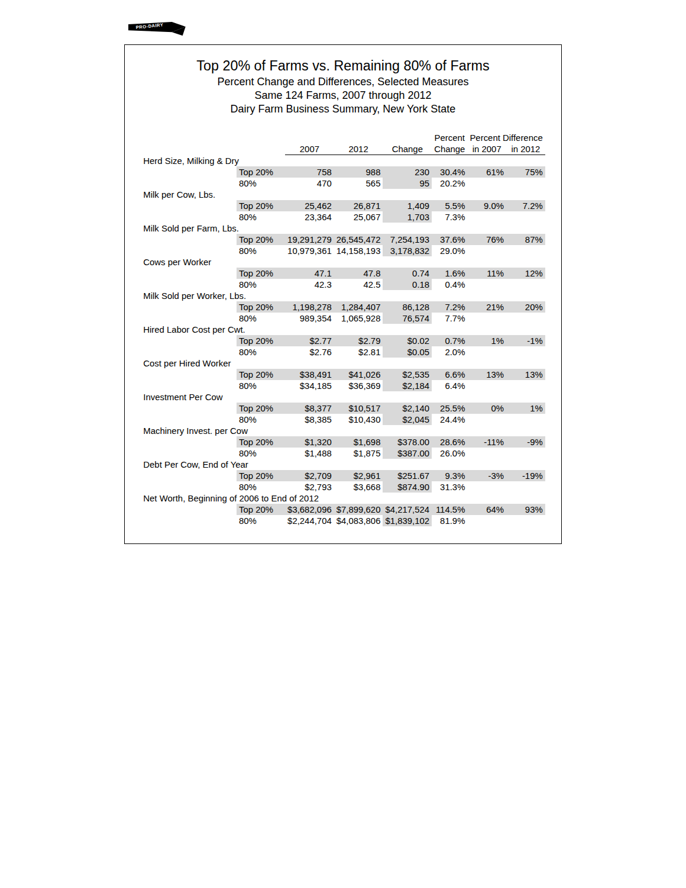PRO-DAIRY
Top 20% of Farms vs. Remaining 80% of Farms
Percent Change and Differences, Selected Measures
Same 124 Farms, 2007 through 2012
Dairy Farm Business Summary, New York State
| | | | | | Percent | Percent Difference |
| | | 2007 | 2012 | Change | Change | in 2007 | in 2012 |
| Herd Size, Milking & Dry |
| | Top 20% | 758 | 988 | 230 | 30.4% | 61% | 75% |
| | 80% | 470 | 565 | 95 | 20.2% | | |
| Milk per Cow, Lbs. |
| | Top 20% | 25,462 | 26,871 | 1,409 | 5.5% | 9.0% | 7.2% |
| | 80% | 23,364 | 25,067 | 1,703 | 7.3% | | |
| Milk Sold per Farm, Lbs. |
| | Top 20% | 19,291,279 | 26,545,472 | 7,254,193 | 37.6% | 76% | 87% |
| | 80% | 10,979,361 | 14,158,193 | 3,178,832 | 29.0% | | |
| Cows per Worker |
| | Top 20% | 47.1 | 47.8 | 0.74 | 1.6% | 11% | 12% |
| | 80% | 42.3 | 42.5 | 0.18 | 0.4% | | |
| Milk Sold per Worker, Lbs. |
| | Top 20% | 1,198,278 | 1,284,407 | 86,128 | 7.2% | 21% | 20% |
| | 80% | 989,354 | 1,065,928 | 76,574 | 7.7% | | |
| Hired Labor Cost per Cwt. |
| | Top 20% | $2.77 | $2.79 | $0.02 | 0.7% | 1% | -1% |
| | 80% | $2.76 | $2.81 | $0.05 | 2.0% | | |
| Cost per Hired Worker |
| | Top 20% | $38,491 | $41,026 | $2,535 | 6.6% | 13% | 13% |
| | 80% | $34,185 | $36,369 | $2,184 | 6.4% | | |
| Investment Per Cow |
| | Top 20% | $8,377 | $10,517 | $2,140 | 25.5% | 0% | 1% |
| | 80% | $8,385 | $10,430 | $2,045 | 24.4% | | |
| Machinery Invest. per Cow |
| | Top 20% | $1,320 | $1,698 | $378.00 | 28.6% | -11% | -9% |
| | 80% | $1,488 | $1,875 | $387.00 | 26.0% | | |
| Debt Per Cow, End of Year |
| | Top 20% | $2,709 | $2,961 | $251.67 | 9.3% | -3% | -19% |
| | 80% | $2,793 | $3,668 | $874.90 | 31.3% | | |
| Net Worth, Beginning of 2006 to End of 2012 |
| | Top 20% | $3,682,096 | $7,899,620 | $4,217,524 | 114.5% | 64% | 93% |
| | 80% | $2,244,704 | $4,083,806 | $1,839,102 | 81.9% | | |